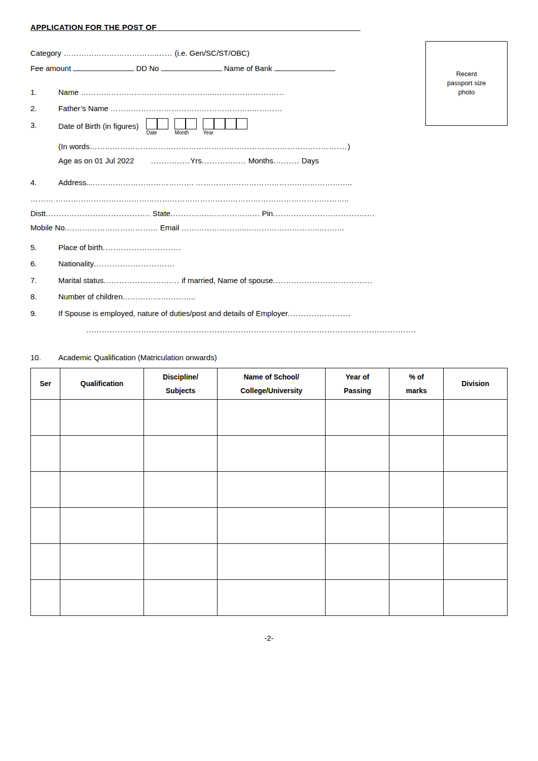APPLICATION FOR THE POST OF ______________________________________________
Recent
passport size
photo
Category ………………………………....... (i.e. Gen/SC/ST/OBC)
Fee amount DD No Name of Bank
1.
Name ……………………………………………..…….....................
2.
Father’s Name ………………………………………………..……......
3.
Date of Birth (in figures) Date Month Year
(In words……………………………………………………………………………....…….…)
Age as on 01 Jul 2022 ............... Yrs................. Months.......... Days
4.
Address...…………………………………. ……………………………………………………..
……… ……………………………………………………………………………………………………..
Distt........................................ State........……………………… Pin.......................................
Mobile No.……………………………… Email ……………………..………………………..……….
5.
Place of birth..............................
6.
Nationality...............................
7.
Marital status............................. if married, Name of spouse......................................
8.
Number of children………………………..
9.
If Spouse is employed, nature of duties/post and details of Employer........................
..............................................................................................................................
10.
Academic Qualification (Matriculation onwards)
| Ser | Qualification | Discipline/ Subjects | Name of School/ College/University | Year of Passing | % of marks | Division |
| --- | --- | --- | --- | --- | --- | --- |
-2-